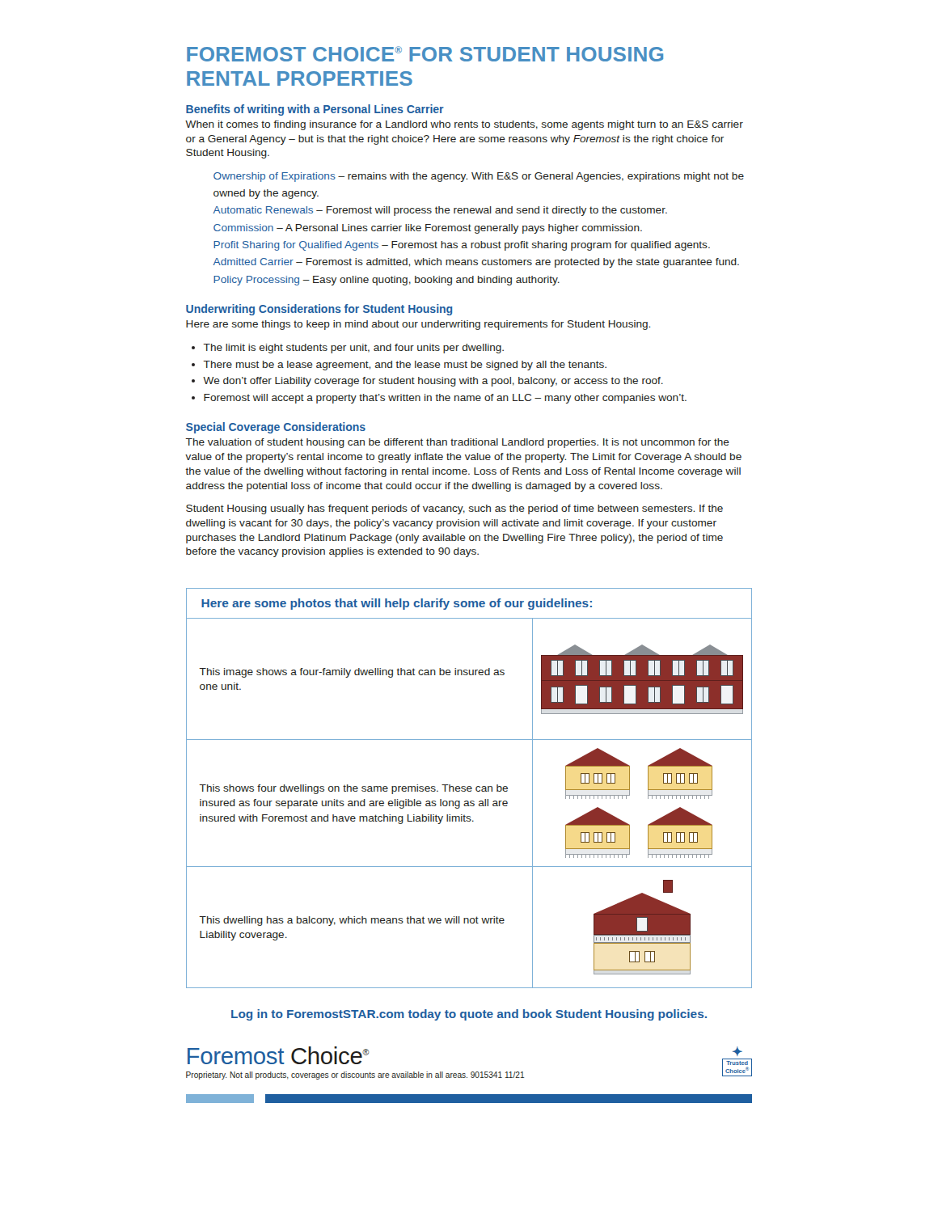FOREMOST CHOICE® FOR STUDENT HOUSING RENTAL PROPERTIES
Benefits of writing with a Personal Lines Carrier
When it comes to finding insurance for a Landlord who rents to students, some agents might turn to an E&S carrier or a General Agency – but is that the right choice? Here are some reasons why Foremost is the right choice for Student Housing.
Ownership of Expirations – remains with the agency. With E&S or General Agencies, expirations might not be owned by the agency.
Automatic Renewals – Foremost will process the renewal and send it directly to the customer.
Commission – A Personal Lines carrier like Foremost generally pays higher commission.
Profit Sharing for Qualified Agents – Foremost has a robust profit sharing program for qualified agents.
Admitted Carrier – Foremost is admitted, which means customers are protected by the state guarantee fund.
Policy Processing – Easy online quoting, booking and binding authority.
Underwriting Considerations for Student Housing
Here are some things to keep in mind about our underwriting requirements for Student Housing.
The limit is eight students per unit, and four units per dwelling.
There must be a lease agreement, and the lease must be signed by all the tenants.
We don’t offer Liability coverage for student housing with a pool, balcony, or access to the roof.
Foremost will accept a property that’s written in the name of an LLC – many other companies won’t.
Special Coverage Considerations
The valuation of student housing can be different than traditional Landlord properties. It is not uncommon for the value of the property’s rental income to greatly inflate the value of the property. The Limit for Coverage A should be the value of the dwelling without factoring in rental income. Loss of Rents and Loss of Rental Income coverage will address the potential loss of income that could occur if the dwelling is damaged by a covered loss.
Student Housing usually has frequent periods of vacancy, such as the period of time between semesters. If the dwelling is vacant for 30 days, the policy’s vacancy provision will activate and limit coverage. If your customer purchases the Landlord Platinum Package (only available on the Dwelling Fire Three policy), the period of time before the vacancy provision applies is extended to 90 days.
Here are some photos that will help clarify some of our guidelines:
| This image shows a four-family dwelling that can be insured as one unit. | |
| This shows four dwellings on the same premises. These can be insured as four separate units and are eligible as long as all are insured with Foremost and have matching Liability limits. | |
| This dwelling has a balcony, which means that we will not write Liability coverage. | |
Log in to ForemostSTAR.com today to quote and book Student Housing policies.
Foremost Choice®
Proprietary. Not all products, coverages or discounts are available in all areas. 9015341 11/21
✦
Trusted
Choice®